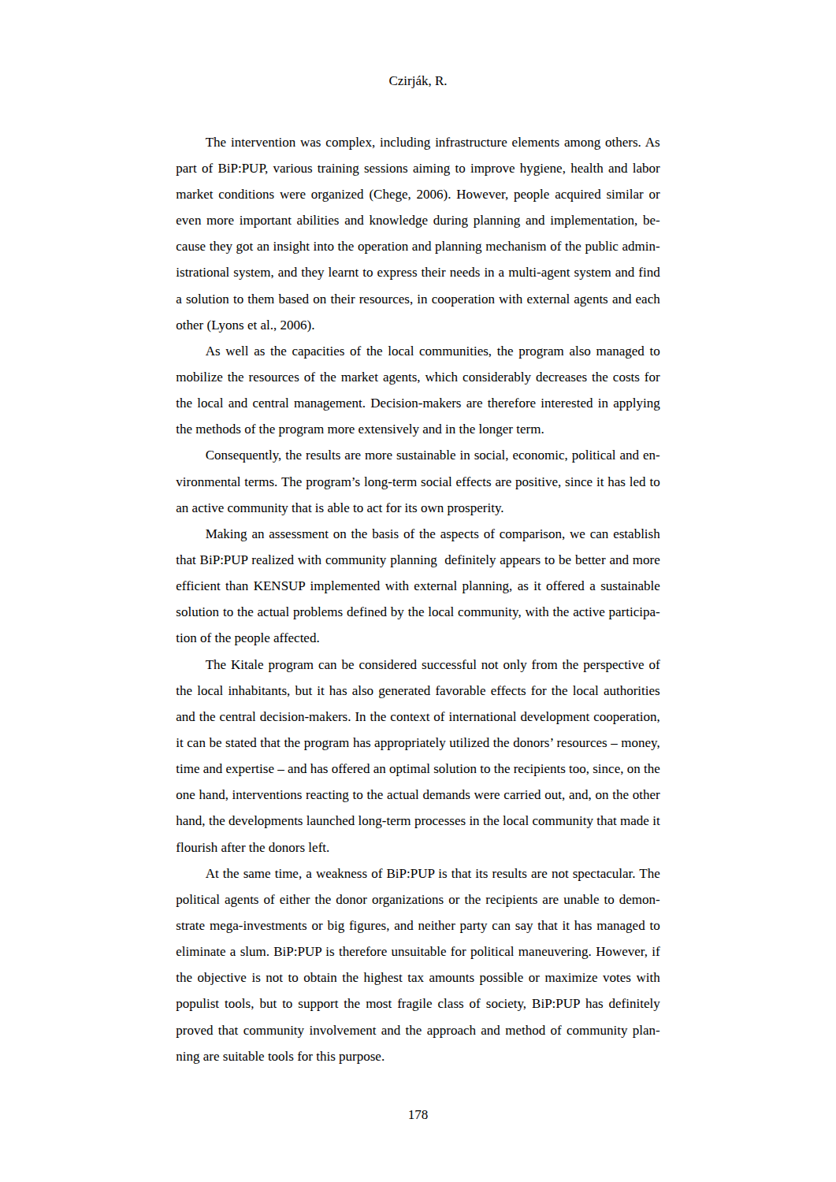Czirják, R.
The intervention was complex, including infrastructure elements among others. As part of BiP:PUP, various training sessions aiming to improve hygiene, health and labor market conditions were organized (Chege, 2006). However, people acquired similar or even more important abilities and knowledge during planning and implementation, because they got an insight into the operation and planning mechanism of the public administrational system, and they learnt to express their needs in a multi-agent system and find a solution to them based on their resources, in cooperation with external agents and each other (Lyons et al., 2006).
As well as the capacities of the local communities, the program also managed to mobilize the resources of the market agents, which considerably decreases the costs for the local and central management. Decision-makers are therefore interested in applying the methods of the program more extensively and in the longer term.
Consequently, the results are more sustainable in social, economic, political and environmental terms. The program’s long-term social effects are positive, since it has led to an active community that is able to act for its own prosperity.
Making an assessment on the basis of the aspects of comparison, we can establish that BiP:PUP realized with community planning definitely appears to be better and more efficient than KENSUP implemented with external planning, as it offered a sustainable solution to the actual problems defined by the local community, with the active participation of the people affected.
The Kitale program can be considered successful not only from the perspective of the local inhabitants, but it has also generated favorable effects for the local authorities and the central decision-makers. In the context of international development cooperation, it can be stated that the program has appropriately utilized the donors’ resources – money, time and expertise – and has offered an optimal solution to the recipients too, since, on the one hand, interventions reacting to the actual demands were carried out, and, on the other hand, the developments launched long-term processes in the local community that made it flourish after the donors left.
At the same time, a weakness of BiP:PUP is that its results are not spectacular. The political agents of either the donor organizations or the recipients are unable to demonstrate mega-investments or big figures, and neither party can say that it has managed to eliminate a slum. BiP:PUP is therefore unsuitable for political maneuvering. However, if the objective is not to obtain the highest tax amounts possible or maximize votes with populist tools, but to support the most fragile class of society, BiP:PUP has definitely proved that community involvement and the approach and method of community planning are suitable tools for this purpose.
178